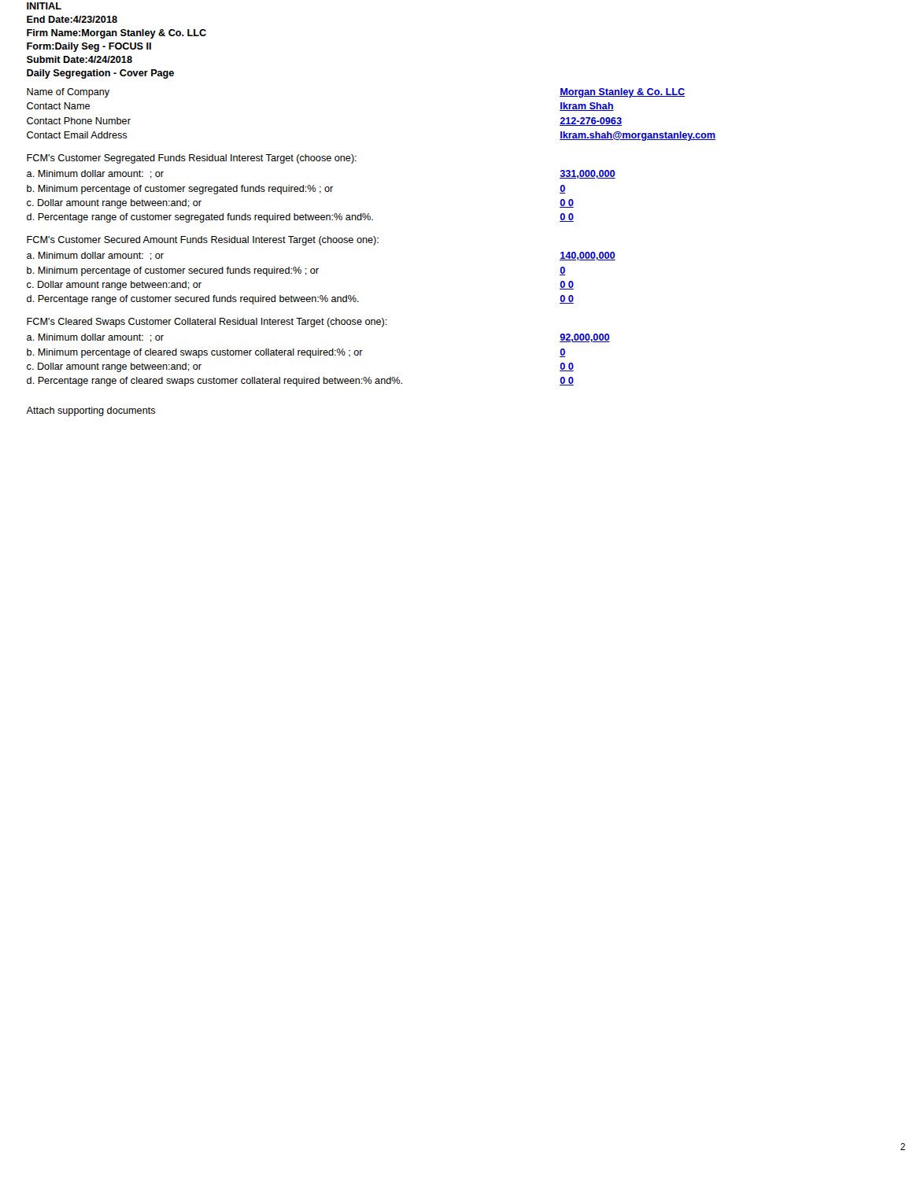INITIAL
End Date:4/23/2018
Firm Name:Morgan Stanley & Co. LLC
Form:Daily Seg - FOCUS II
Submit Date:4/24/2018
Daily Segregation - Cover Page
| Name of Company | Morgan Stanley & Co. LLC |
| Contact Name | Ikram Shah |
| Contact Phone Number | 212-276-0963 |
| Contact Email Address | Ikram.shah@morganstanley.com |
FCM's Customer Segregated Funds Residual Interest Target (choose one):
| a. Minimum dollar amount: ; or | 331,000,000 |
| b. Minimum percentage of customer segregated funds required:% ; or | 0 |
| c. Dollar amount range between:and; or | 0 0 |
| d. Percentage range of customer segregated funds required between:% and%. | 0 0 |
FCM's Customer Secured Amount Funds Residual Interest Target (choose one):
| a. Minimum dollar amount: ; or | 140,000,000 |
| b. Minimum percentage of customer secured funds required:% ; or | 0 |
| c. Dollar amount range between:and; or | 0 0 |
| d. Percentage range of customer secured funds required between:% and%. | 0 0 |
FCM's Cleared Swaps Customer Collateral Residual Interest Target (choose one):
| a. Minimum dollar amount: ; or | 92,000,000 |
| b. Minimum percentage of cleared swaps customer collateral required:% ; or | 0 |
| c. Dollar amount range between:and; or | 0 0 |
| d. Percentage range of cleared swaps customer collateral required between:% and%. | 0 0 |
Attach supporting documents
2